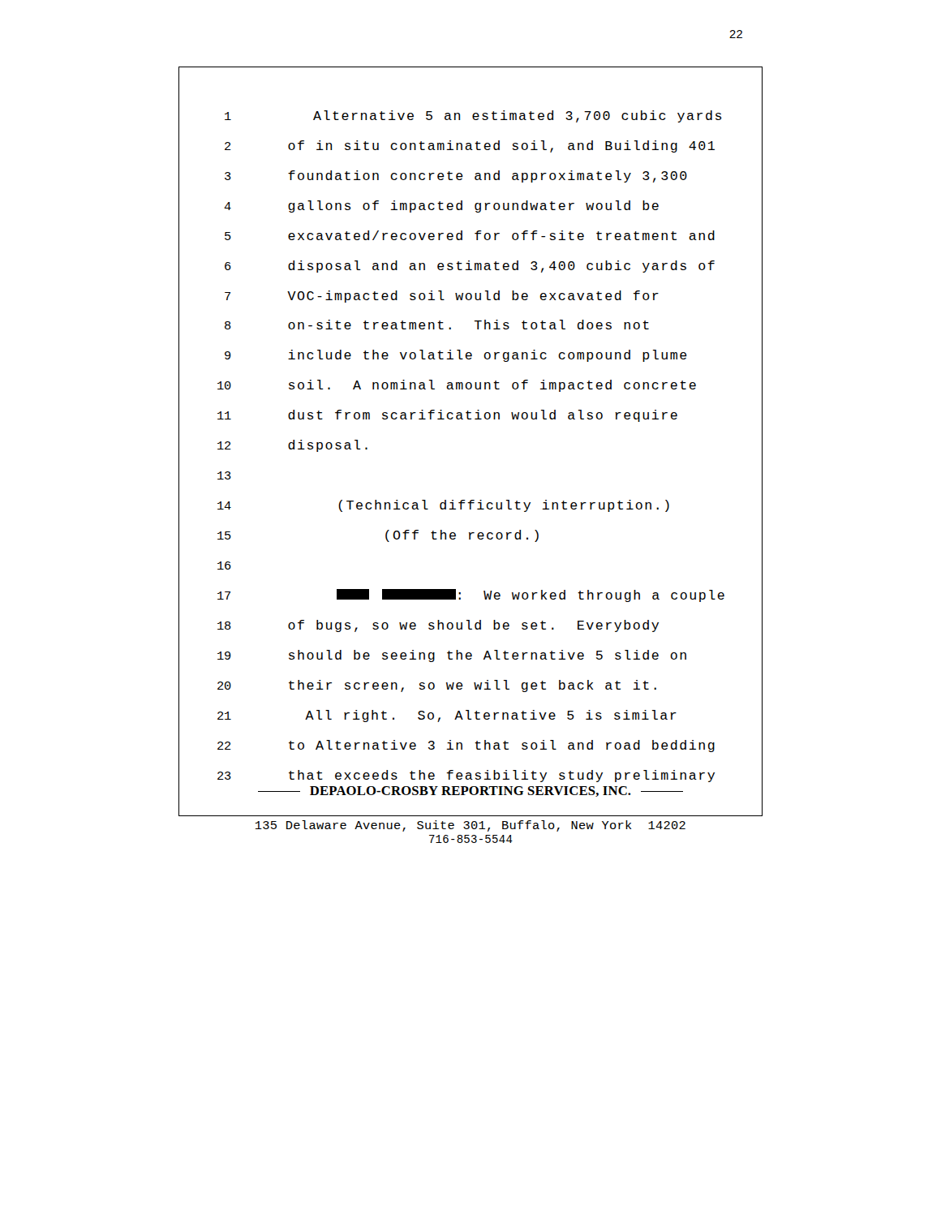22
| 1 | Alternative 5 an estimated 3,700 cubic yards |
| 2 | of in situ contaminated soil, and Building 401 |
| 3 | foundation concrete and approximately 3,300 |
| 4 | gallons of impacted groundwater would be |
| 5 | excavated/recovered for off-site treatment and |
| 6 | disposal and an estimated 3,400 cubic yards of |
| 7 | VOC-impacted soil would be excavated for |
| 8 | on-site treatment. This total does not |
| 9 | include the volatile organic compound plume |
| 10 | soil. A nominal amount of impacted concrete |
| 11 | dust from scarification would also require |
| 12 | disposal. |
| 13 | |
| 14 | (Technical difficulty interruption.) |
| 15 | (Off the record.) |
| 16 | |
| 17 | : We worked through a couple |
| 18 | of bugs, so we should be set. Everybody |
| 19 | should be seeing the Alternative 5 slide on |
| 20 | their screen, so we will get back at it. |
| 21 | All right. So, Alternative 5 is similar |
| 22 | to Alternative 3 in that soil and road bedding |
| 23 | that exceeds the feasibility study preliminary |
DEPAOLO-CROSBY REPORTING SERVICES, INC.
135 Delaware Avenue, Suite 301, Buffalo, New York 14202
716-853-5544